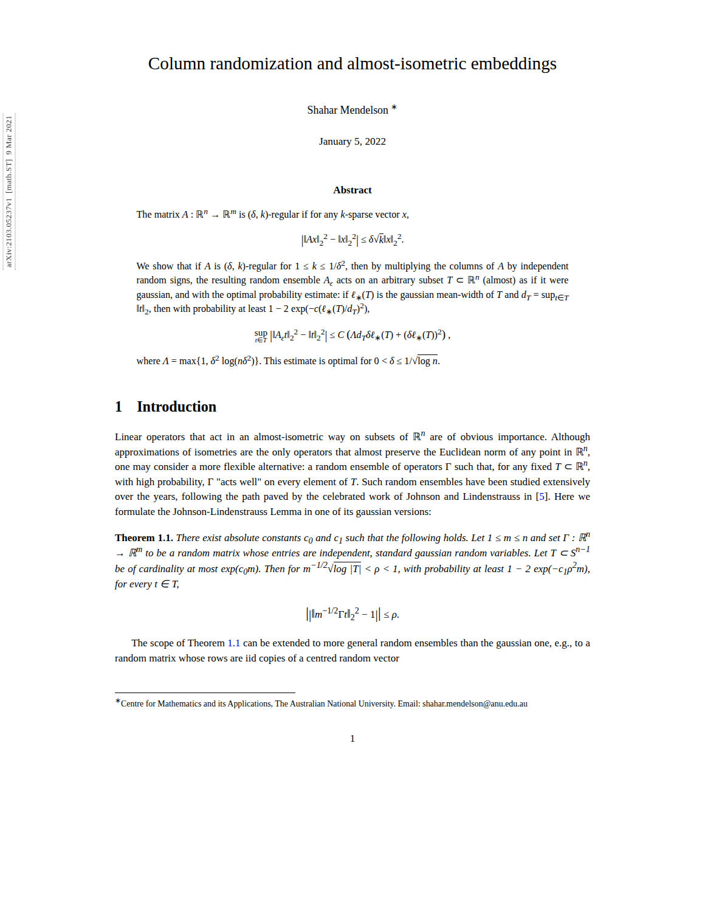arXiv:2103.05237v1 [math.ST] 9 Mar 2021
Column randomization and almost-isometric embeddings
Shahar Mendelson ∗
January 5, 2022
Abstract
The matrix A : ℝn → ℝm is (δ, k)-regular if for any k-sparse vector x,
|‖Ax‖22 − ‖x‖22| ≤ δ√k‖x‖22.
We show that if A is (δ, k)-regular for 1 ≤ k ≤ 1/δ2, then by multiplying the columns of A by independent random signs, the resulting random ensemble Aε acts on an arbitrary subset T ⊂ ℝn (almost) as if it were gaussian, and with the optimal probability estimate: if ℓ∗(T) is the gaussian mean-width of T and dT = supt∈T ‖t‖2, then with probability at least 1 − 2 exp(−c(ℓ∗(T)/dT)2),
sup t∈T |‖Aεt‖22 − ‖t‖22| ≤ C (ΛdTδℓ∗(T) + (δℓ∗(T))2) ,
where Λ = max{1, δ2 log(nδ2)}. This estimate is optimal for 0 < δ ≤ 1/√log n.
1 Introduction
Linear operators that act in an almost-isometric way on subsets of ℝn are of obvious importance. Although approximations of isometries are the only operators that almost preserve the Euclidean norm of any point in ℝn, one may consider a more flexible alternative: a random ensemble of operators Γ such that, for any fixed T ⊂ ℝn, with high probability, Γ "acts well" on every element of T. Such random ensembles have been studied extensively over the years, following the path paved by the celebrated work of Johnson and Lindenstrauss in [5]. Here we formulate the Johnson-Lindenstrauss Lemma in one of its gaussian versions:
Theorem 1.1. There exist absolute constants c0 and c1 such that the following holds. Let 1 ≤ m ≤ n and set Γ : ℝn → ℝm to be a random matrix whose entries are independent, standard gaussian random variables. Let T ⊂ Sn−1 be of cardinality at most exp(c0m). Then for m−1/2√log |T| < ρ < 1, with probability at least 1 − 2 exp(−c1ρ2m), for every t ∈ T,
||‖m−1/2Γt‖22 − 1|| ≤ ρ.
The scope of Theorem 1.1 can be extended to more general random ensembles than the gaussian one, e.g., to a random matrix whose rows are iid copies of a centred random vector
∗Centre for Mathematics and its Applications, The Australian National University. Email: shahar.mendelson@anu.edu.au
1